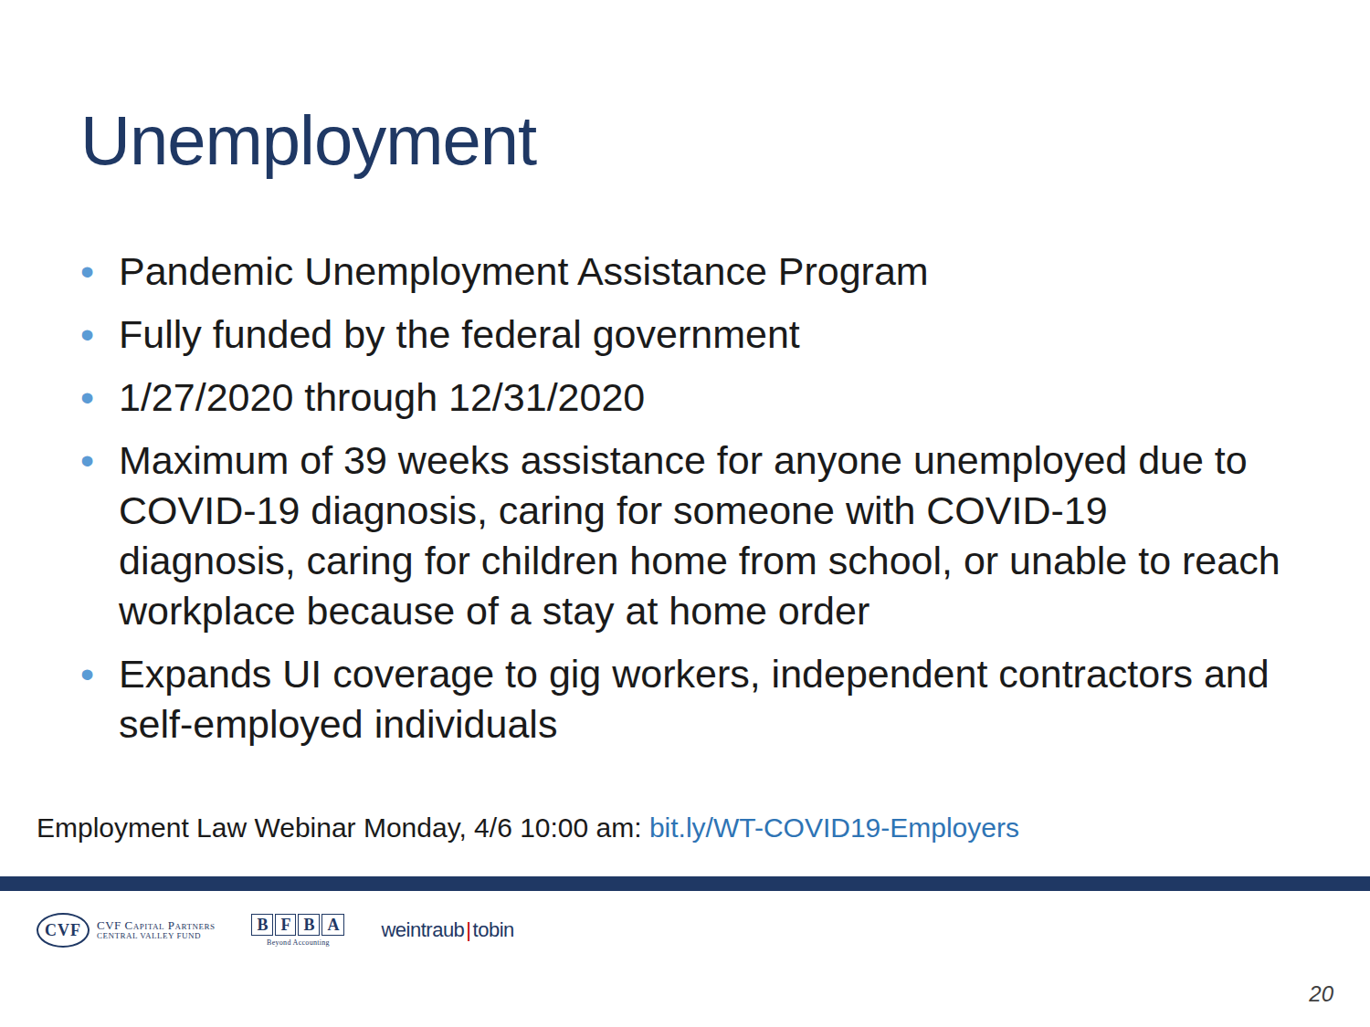Unemployment
Pandemic Unemployment Assistance Program
Fully funded by the federal government
1/27/2020 through 12/31/2020
Maximum of 39 weeks assistance for anyone unemployed due to COVID-19 diagnosis, caring for someone with COVID-19 diagnosis, caring for children home from school, or unable to reach workplace because of a stay at home order
Expands UI coverage to gig workers, independent contractors and self-employed individuals
Employment Law Webinar Monday, 4/6 10:00 am: bit.ly/WT-COVID19-Employers
CVF
CVF Capital Partners
CENTRAL VALLEY FUND
BFBA
Beyond Accounting
weintraub|tobin
20